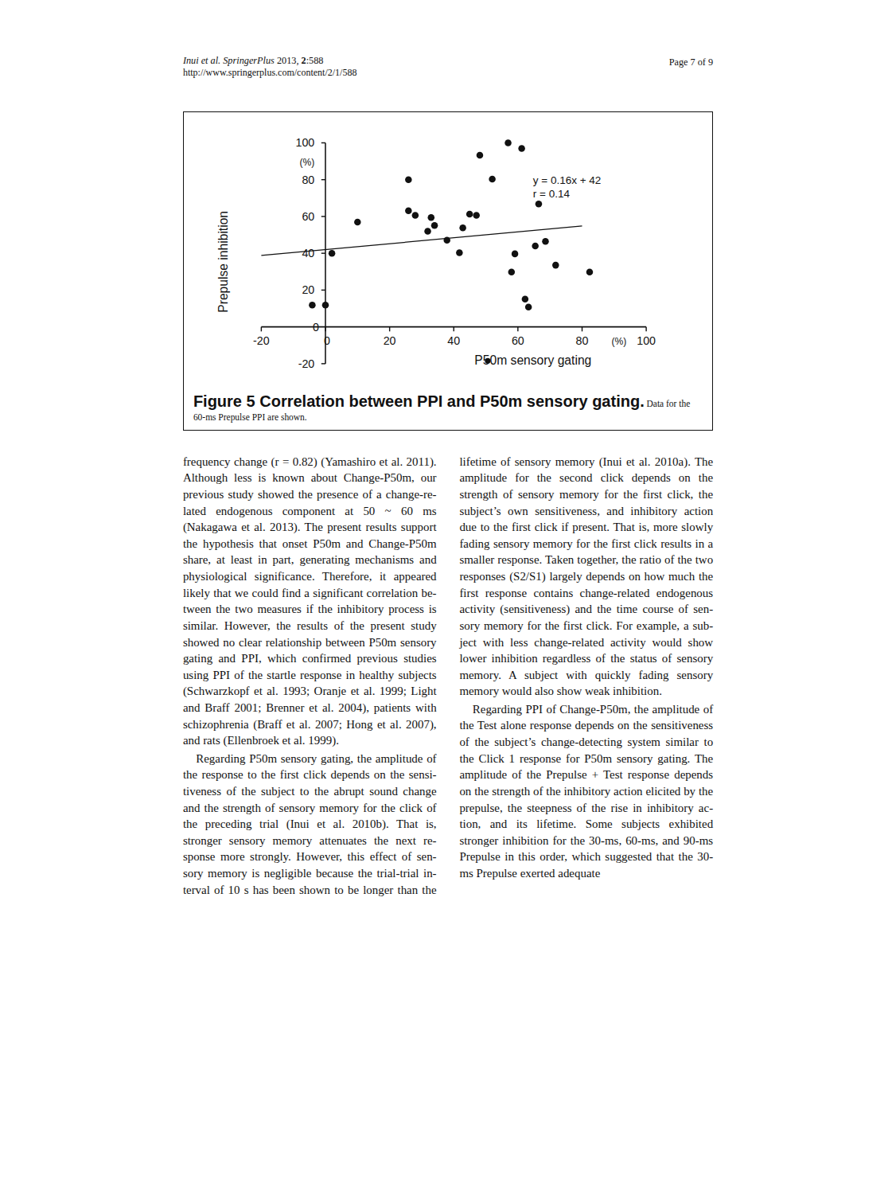Inui et al. SpringerPlus 2013, 2:588
http://www.springerplus.com/content/2/1/588
Page 7 of 9
Coordinate mapping: x: value -20 -> px 120 ; value 100 -> px 800 => px = 120 + (v+20)*5.6667 y: value -20 -> px 430 ; value 100 -> px 40 => px = 430 - (v+20)*3.25 20 40 60 80 100 -20 (%) -20 0 20 40 60 80 100 (%) 0 Prepulse inhibition P50m sensory gating y = 0.16x + 42 r = 0.14
Figure 5 Correlation between PPI and P50m sensory gating. Data for the 60-ms Prepulse PPI are shown.
frequency change (r = 0.82) (Yamashiro et al. 2011). Although less is known about Change-P50m, our previous study showed the presence of a change-related endogenous component at 50 ~ 60 ms (Nakagawa et al. 2013). The present results support the hypothesis that onset P50m and Change-P50m share, at least in part, generating mechanisms and physiological significance. Therefore, it appeared likely that we could find a significant correlation between the two measures if the inhibitory process is similar. However, the results of the present study showed no clear relationship between P50m sensory gating and PPI, which confirmed previous studies using PPI of the startle response in healthy subjects (Schwarzkopf et al. 1993; Oranje et al. 1999; Light and Braff 2001; Brenner et al. 2004), patients with schizophrenia (Braff et al. 2007; Hong et al. 2007), and rats (Ellenbroek et al. 1999).
Regarding P50m sensory gating, the amplitude of the response to the first click depends on the sensitiveness of the subject to the abrupt sound change and the strength of sensory memory for the click of the preceding trial (Inui et al. 2010b). That is, stronger sensory memory attenuates the next response more strongly. However, this effect of sensory memory is negligible because the trial-trial interval of 10 s has been shown to be longer than the lifetime of sensory memory (Inui et al. 2010a). The amplitude for the second click depends on the strength of sensory memory for the first click, the subject’s own sensitiveness, and inhibitory action due to the first click if present. That is, more slowly fading sensory memory for the first click results in a smaller response. Taken together, the ratio of the two responses (S2/S1) largely depends on how much the first response contains change-related endogenous activity (sensitiveness) and the time course of sensory memory for the first click. For example, a subject with less change-related activity would show lower inhibition regardless of the status of sensory memory. A subject with quickly fading sensory memory would also show weak inhibition.
Regarding PPI of Change-P50m, the amplitude of the Test alone response depends on the sensitiveness of the subject’s change-detecting system similar to the Click 1 response for P50m sensory gating. The amplitude of the Prepulse + Test response depends on the strength of the inhibitory action elicited by the prepulse, the steepness of the rise in inhibitory action, and its lifetime. Some subjects exhibited stronger inhibition for the 30-ms, 60-ms, and 90-ms Prepulse in this order, which suggested that the 30-ms Prepulse exerted adequate